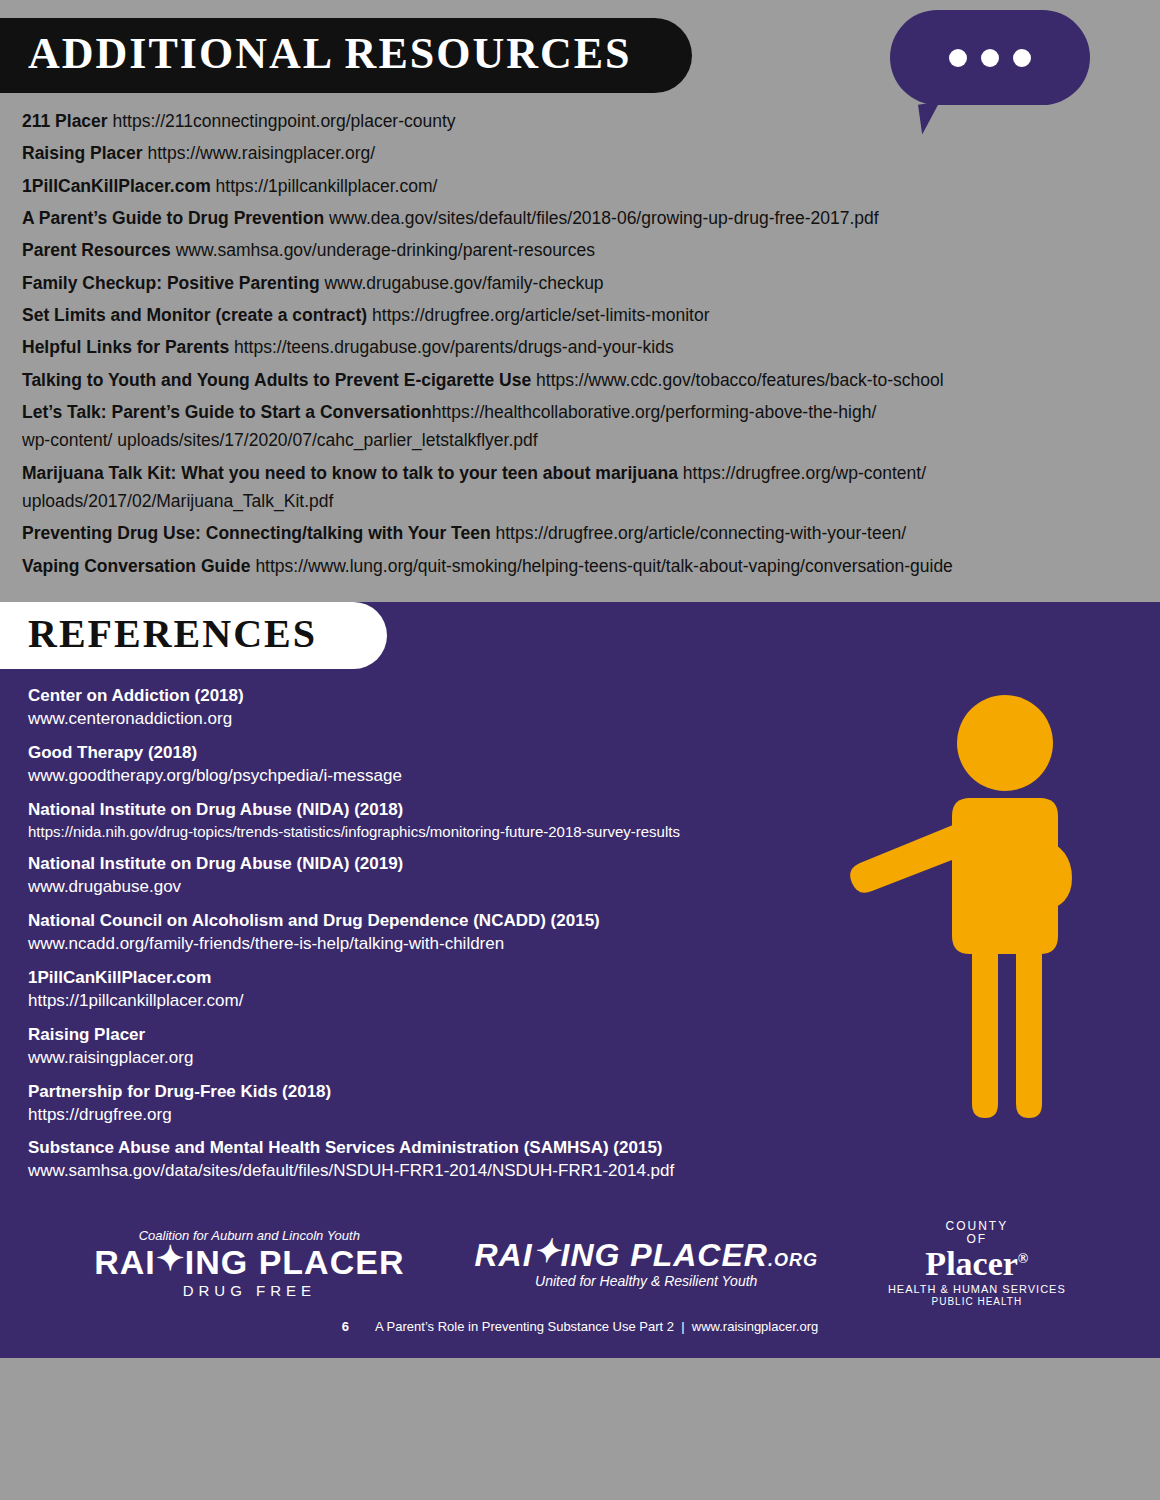Additional Resources
211 Placer https://211connectingpoint.org/placer-county
Raising Placer https://www.raisingplacer.org/
1PillCanKillPlacer.com https://1pillcankillplacer.com/
A Parent’s Guide to Drug Prevention www.dea.gov/sites/default/files/2018-06/growing-up-drug-free-2017.pdf
Parent Resources www.samhsa.gov/underage-drinking/parent-resources
Family Checkup: Positive Parenting www.drugabuse.gov/family-checkup
Set Limits and Monitor (create a contract) https://drugfree.org/article/set-limits-monitor
Helpful Links for Parents https://teens.drugabuse.gov/parents/drugs-and-your-kids
Talking to Youth and Young Adults to Prevent E-cigarette Use https://www.cdc.gov/tobacco/features/back-to-school
Let’s Talk: Parent’s Guide to Start a Conversationhttps://healthcollaborative.org/performing-above-the-high/
wp-content/ uploads/sites/17/2020/07/cahc_parlier_letstalkflyer.pdf
Marijuana Talk Kit: What you need to know to talk to your teen about marijuana https://drugfree.org/wp-content/
uploads/2017/02/Marijuana_Talk_Kit.pdf
Preventing Drug Use: Connecting/talking with Your Teen https://drugfree.org/article/connecting-with-your-teen/
Vaping Conversation Guide https://www.lung.org/quit-smoking/helping-teens-quit/talk-about-vaping/conversation-guide
References
Center on Addiction (2018) www.centeronaddiction.org
Good Therapy (2018) www.goodtherapy.org/blog/psychpedia/i-message
National Institute on Drug Abuse (NIDA) (2018) https://nida.nih.gov/drug-topics/trends-statistics/infographics/monitoring-future-2018-survey-results
National Institute on Drug Abuse (NIDA) (2019) www.drugabuse.gov
National Council on Alcoholism and Drug Dependence (NCADD) (2015) www.ncadd.org/family-friends/there-is-help/talking-with-children
1PillCanKillPlacer.com https://1pillcankillplacer.com/
Raising Placer www.raisingplacer.org
Partnership for Drug-Free Kids (2018) https://drugfree.org
Substance Abuse and Mental Health Services Administration (SAMHSA) (2015) www.samhsa.gov/data/sites/default/files/NSDUH-FRR1-2014/NSDUH-FRR1-2014.pdf
Coalition for Auburn and Lincoln Youth
RAI✦ING PLACER
DRUG FREE
RAI✦ING PLACER.ORG
United for Healthy & Resilient Youth
COUNTY
OF
Placer®
HEALTH & HUMAN SERVICES
PUBLIC HEALTH
6 A Parent’s Role in Preventing Substance Use Part 2 | www.raisingplacer.org